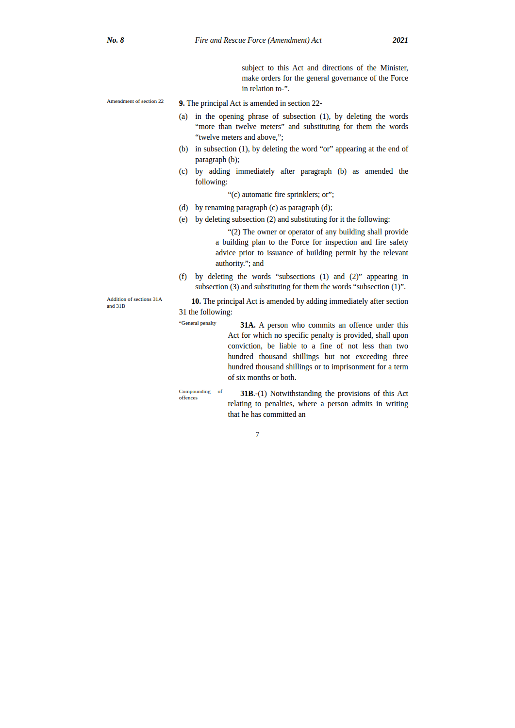No. 8 Fire and Rescue Force (Amendment) Act 2021
subject to this Act and directions of the Minister, make orders for the general governance of the Force in relation to-”.
Amendment of section 22
9. The principal Act is amended in section 22-
(a) in the opening phrase of subsection (1), by deleting the words “more than twelve meters” and substituting for them the words “twelve meters and above,”;
(b) in subsection (1), by deleting the word “or” appearing at the end of paragraph (b);
(c) by adding immediately after paragraph (b) as amended the following:
“(c) automatic fire sprinklers; or”;
(d) by renaming paragraph (c) as paragraph (d);
(e) by deleting subsection (2) and substituting for it the following:
“(2) The owner or operator of any building shall provide a building plan to the Force for inspection and fire safety advice prior to issuance of building permit by the relevant authority.”; and
(f) by deleting the words “subsections (1) and (2)” appearing in subsection (3) and substituting for them the words “subsection (1)”.
Addition of sections 31A and 31B
10. The principal Act is amended by adding immediately after section 31 the following:
“General penalty
31A. A person who commits an offence under this Act for which no specific penalty is provided, shall upon conviction, be liable to a fine of not less than two hundred thousand shillings but not exceeding three hundred thousand shillings or to imprisonment for a term of six months or both.
Compounding of offences
31B.-(1) Notwithstanding the provisions of this Act relating to penalties, where a person admits in writing that he has committed an
7